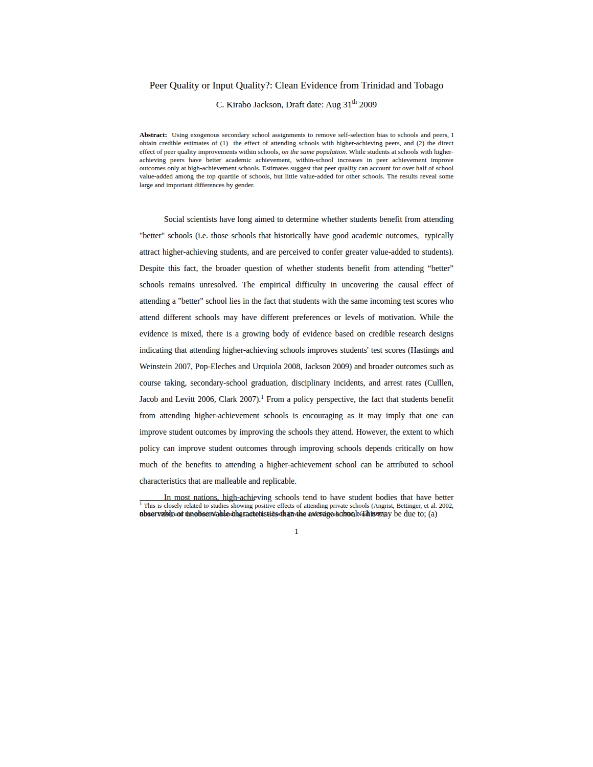Peer Quality or Input Quality?: Clean Evidence from Trinidad and Tobago
C. Kirabo Jackson, Draft date: Aug 31th 2009
Abstract: Using exogenous secondary school assignments to remove self-selection bias to schools and peers, I obtain credible estimates of (1) the effect of attending schools with higher-achieving peers, and (2) the direct effect of peer quality improvements within schools, on the same population. While students at schools with higher-achieving peers have better academic achievement, within-school increases in peer achievement improve outcomes only at high-achievement schools. Estimates suggest that peer quality can account for over half of school value-added among the top quartile of schools, but little value-added for other schools. The results reveal some large and important differences by gender.
Social scientists have long aimed to determine whether students benefit from attending "better" schools (i.e. those schools that historically have good academic outcomes, typically attract higher-achieving students, and are perceived to confer greater value-added to students). Despite this fact, the broader question of whether students benefit from attending “better” schools remains unresolved. The empirical difficulty in uncovering the causal effect of attending a "better" school lies in the fact that students with the same incoming test scores who attend different schools may have different preferences or levels of motivation. While the evidence is mixed, there is a growing body of evidence based on credible research designs indicating that attending higher-achieving schools improves students' test scores (Hastings and Weinstein 2007, Pop-Eleches and Urquiola 2008, Jackson 2009) and broader outcomes such as course taking, secondary-school graduation, disciplinary incidents, and arrest rates (Culllen, Jacob and Levitt 2006, Clark 2007).1 From a policy perspective, the fact that students benefit from attending higher-achievement schools is encouraging as it may imply that one can improve student outcomes by improving the schools they attend. However, the extent to which policy can improve student outcomes through improving schools depends critically on how much of the benefits to attending a higher-achievement school can be attributed to school characteristics that are malleable and replicable.
In most nations, high-achieving schools tend to have student bodies that have better observable or unobservable characteristics than the average school. This may be due to; (a)
1 This is closely related to studies showing positive effects of attending private schools (Angrist, Bettinger, et al. 2002, Rouse 1998) and the effect of attending Catholic schools (Evans and Schwab 1995, Neal 1997).
1